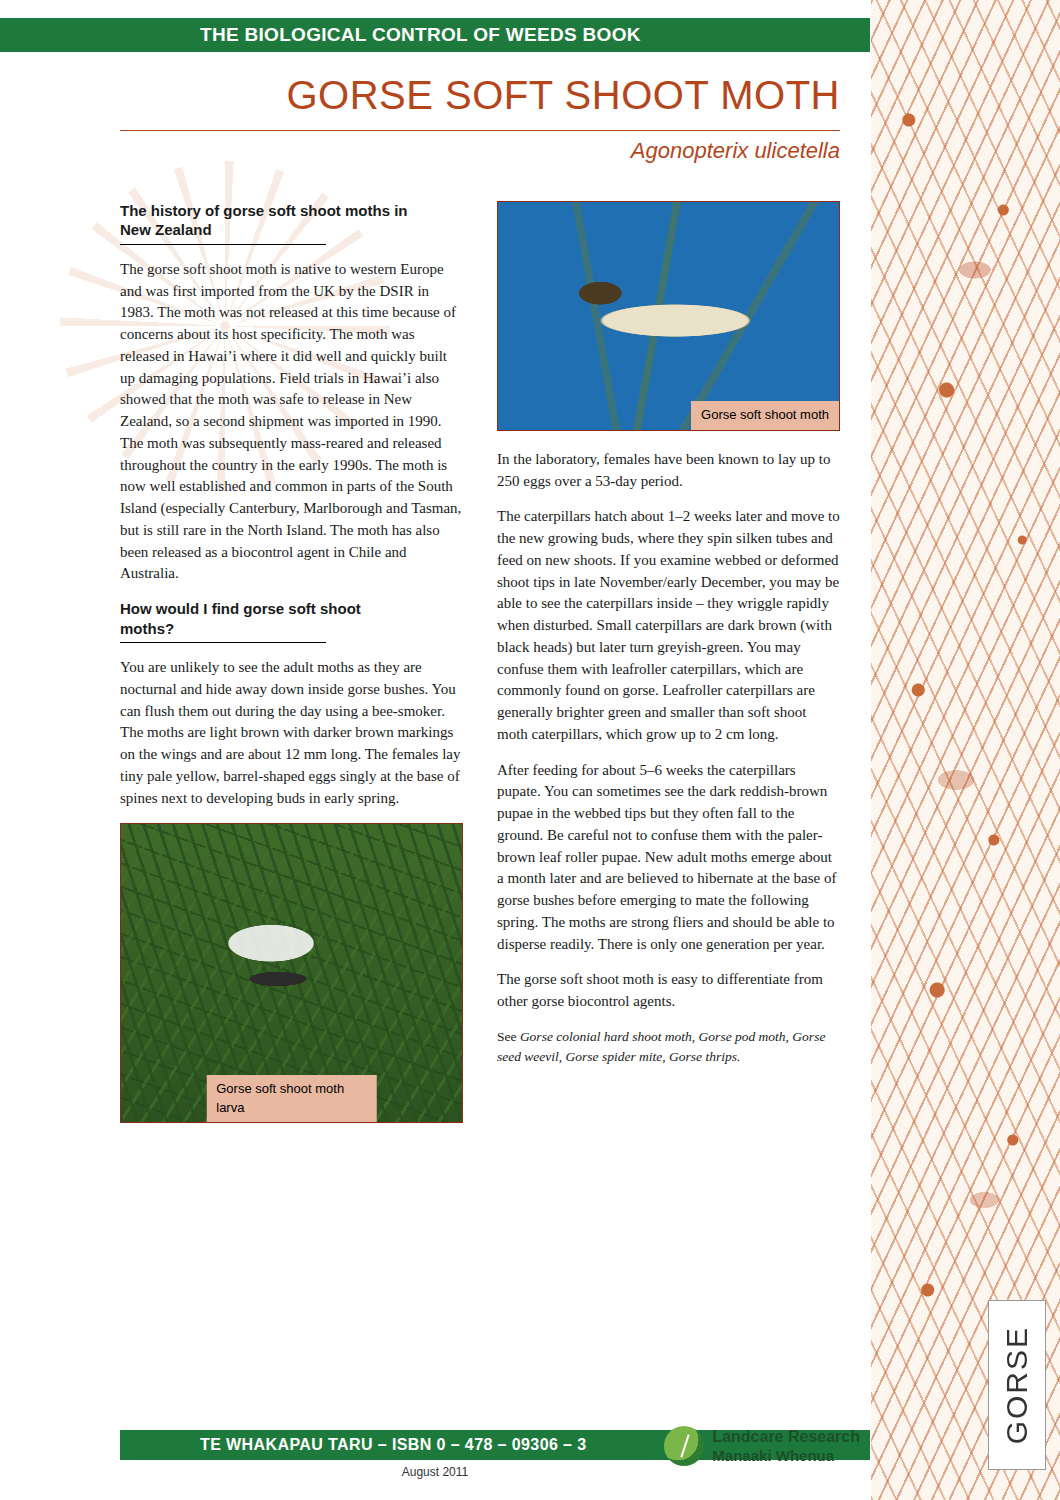GORSE
THE BIOLOGICAL CONTROL OF WEEDS BOOK
GORSE SOFT SHOOT MOTH
Agonopterix ulicetella
The history of gorse soft shoot moths in
New Zealand
The gorse soft shoot moth is native to western Europe and was first imported from the UK by the DSIR in 1983. The moth was not released at this time because of concerns about its host specificity. The moth was released in Hawai’i where it did well and quickly built up damaging populations. Field trials in Hawai’i also showed that the moth was safe to release in New Zealand, so a second shipment was imported in 1990. The moth was subsequently mass-reared and released throughout the country in the early 1990s. The moth is now well established and common in parts of the South Island (especially Canterbury, Marlborough and Tasman, but is still rare in the North Island. The moth has also been released as a biocontrol agent in Chile and Australia.
How would I find gorse soft shoot
moths?
You are unlikely to see the adult moths as they are nocturnal and hide away down inside gorse bushes. You can flush them out during the day using a bee-smoker. The moths are light brown with darker brown markings on the wings and are about 12 mm long. The females lay tiny pale yellow, barrel-shaped eggs singly at the base of spines next to developing buds in early spring.
Gorse soft shoot moth larva
Gorse soft shoot moth
In the laboratory, females have been known to lay up to 250 eggs over a 53-day period.
The caterpillars hatch about 1–2 weeks later and move to the new growing buds, where they spin silken tubes and feed on new shoots. If you examine webbed or deformed shoot tips in late November/early December, you may be able to see the caterpillars inside – they wriggle rapidly when disturbed. Small caterpillars are dark brown (with black heads) but later turn greyish-green. You may confuse them with leafroller caterpillars, which are commonly found on gorse. Leafroller caterpillars are generally brighter green and smaller than soft shoot moth caterpillars, which grow up to 2 cm long.
After feeding for about 5–6 weeks the caterpillars pupate. You can sometimes see the dark reddish-brown pupae in the webbed tips but they often fall to the ground. Be careful not to confuse them with the paler-brown leaf roller pupae. New adult moths emerge about a month later and are believed to hibernate at the base of gorse bushes before emerging to mate the following spring. The moths are strong fliers and should be able to disperse readily. There is only one generation per year.
The gorse soft shoot moth is easy to differentiate from other gorse biocontrol agents.
See Gorse colonial hard shoot moth, Gorse pod moth, Gorse seed weevil, Gorse spider mite, Gorse thrips.
TE WHAKAPAU TARU – ISBN 0 – 478 – 09306 – 3
August 2011
Landcare Research
Manaaki Whenua